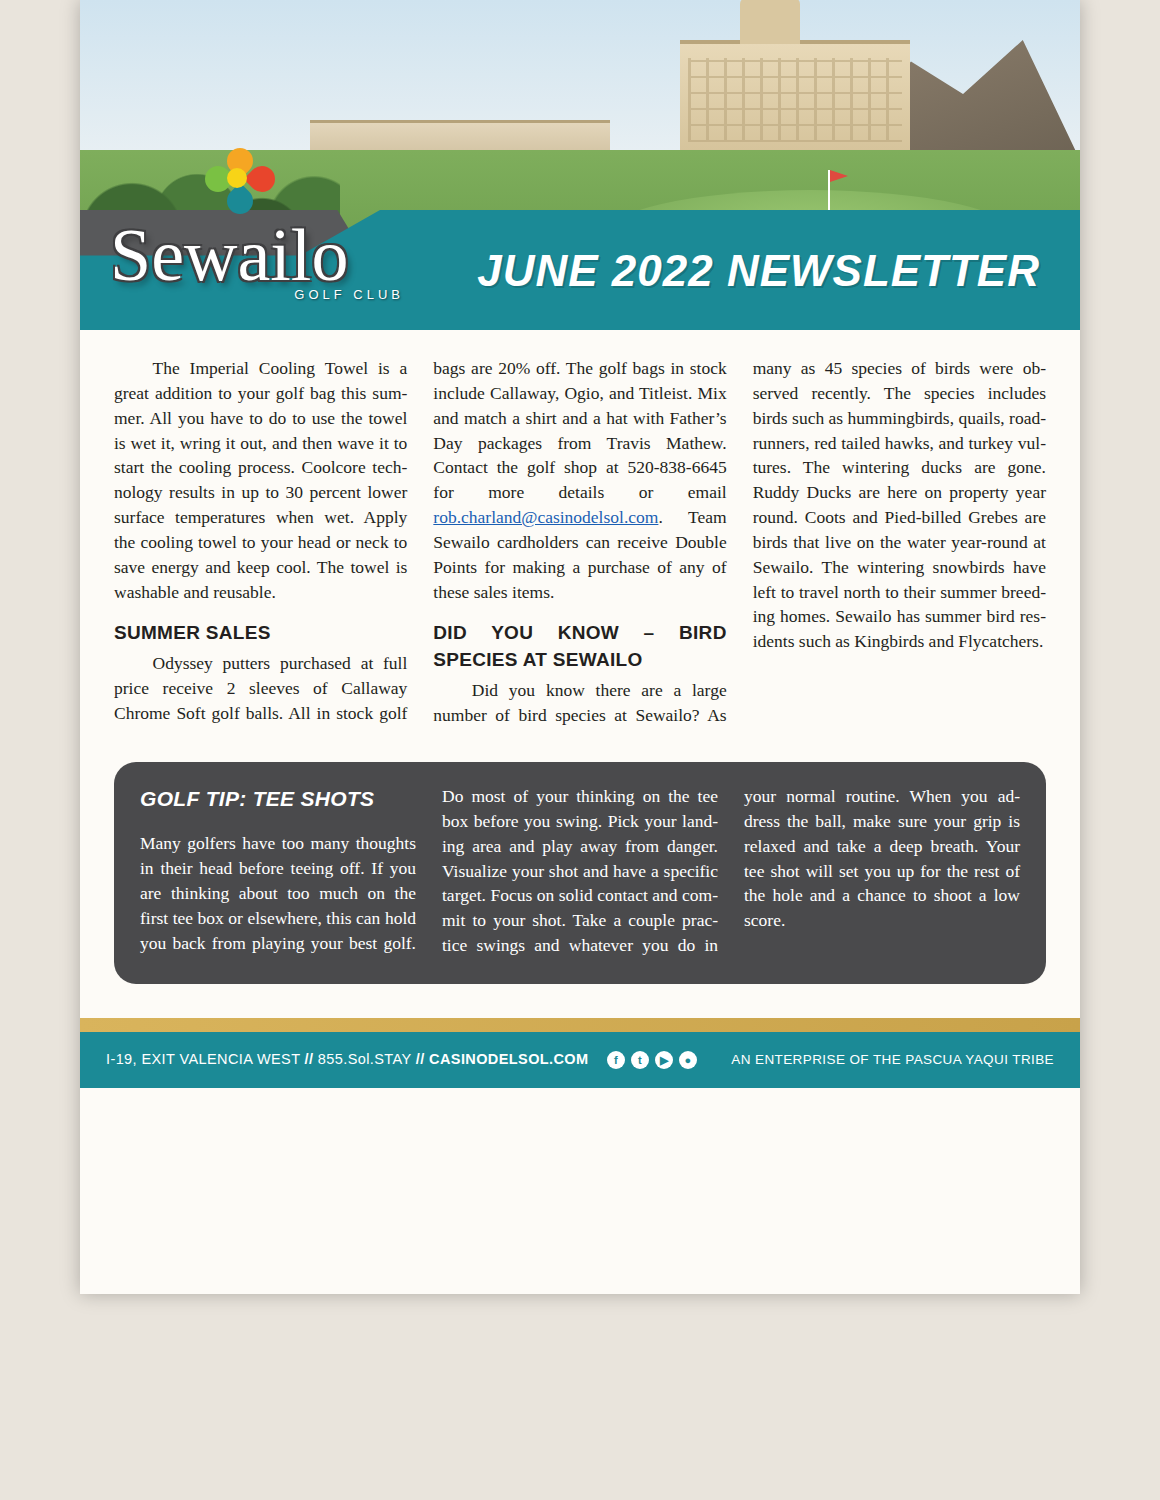JUNE 2022 NEWSLETTER
Sewailo
GOLF CLUB
The Imperial Cooling Towel is a great addition to your golf bag this summer. All you have to do to use the towel is wet it, wring it out, and then wave it to start the cooling process. Coolcore technology results in up to 30 percent lower surface tem­peratures when wet. Apply the cooling towel to your head or neck to save energy and keep cool. The towel is washable and reusable.
SUMMER SALES
Odyssey putters purchased at full price receive 2 sleeves of Callaway Chrome Soft golf balls. All in stock golf bags are 20% off. The golf bags in stock include Callaway, Ogio, and Titleist. Mix and match a shirt and a hat with Father’s Day packages from Travis Mathew. Contact the golf shop at 520-838-6645 for more details or email rob.charland@casinodelsol.com. Team Sewailo cardholders can receive Double Points for making a purchase of any of these sales items.
DID YOU KNOW – BIRD SPECIES AT SEWAILO
Did you know there are a large number of bird species at Sewailo? As many as 45 species of birds were observed recently. The species includes birds such as hummingbirds, quails, road-runners, red tailed hawks, and turkey vultures. The wintering ducks are gone. Ruddy Ducks are here on property year round. Coots and Pied-billed Grebes are birds that live on the water year-round at Sewailo. The wintering snowbirds have left to travel north to their summer breeding homes. Sewailo has summer bird residents such as Kingbirds and Flycatchers.
GOLF TIP: TEE SHOTS
Many golfers have too many thoughts in their head before teeing off. If you are thinking about too much on the first tee box or elsewhere, this can hold you back from playing your best golf. Do most of your thinking on the tee box before you swing. Pick your landing area and play away from danger. Visualize your shot and have a specific target. Focus on solid contact and commit to your shot. Take a couple practice swings and whatever you do in your normal routine. When you address the ball, make sure your grip is relaxed and take a deep breath. Your tee shot will set you up for the rest of the hole and a chance to shoot a low score.
I-19, EXIT VALENCIA WEST // 855.Sol.STAY // CASINODELSOL.COM ft▶●
AN ENTERPRISE OF THE PASCUA YAQUI TRIBE